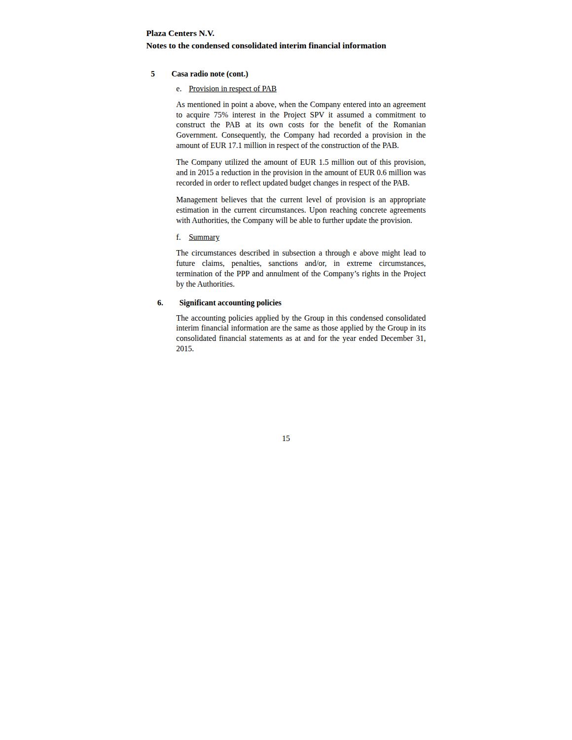Plaza Centers N.V.
Notes to the condensed consolidated interim financial information
5 Casa radio note (cont.)
e. Provision in respect of PAB
As mentioned in point a above, when the Company entered into an agreement to acquire 75% interest in the Project SPV it assumed a commitment to construct the PAB at its own costs for the benefit of the Romanian Government. Consequently, the Company had recorded a provision in the amount of EUR 17.1 million in respect of the construction of the PAB.
The Company utilized the amount of EUR 1.5 million out of this provision, and in 2015 a reduction in the provision in the amount of EUR 0.6 million was recorded in order to reflect updated budget changes in respect of the PAB.
Management believes that the current level of provision is an appropriate estimation in the current circumstances. Upon reaching concrete agreements with Authorities, the Company will be able to further update the provision.
f. Summary
The circumstances described in subsection a through e above might lead to future claims, penalties, sanctions and/or, in extreme circumstances, termination of the PPP and annulment of the Company’s rights in the Project by the Authorities.
6. Significant accounting policies
The accounting policies applied by the Group in this condensed consolidated interim financial information are the same as those applied by the Group in its consolidated financial statements as at and for the year ended December 31, 2015.
15